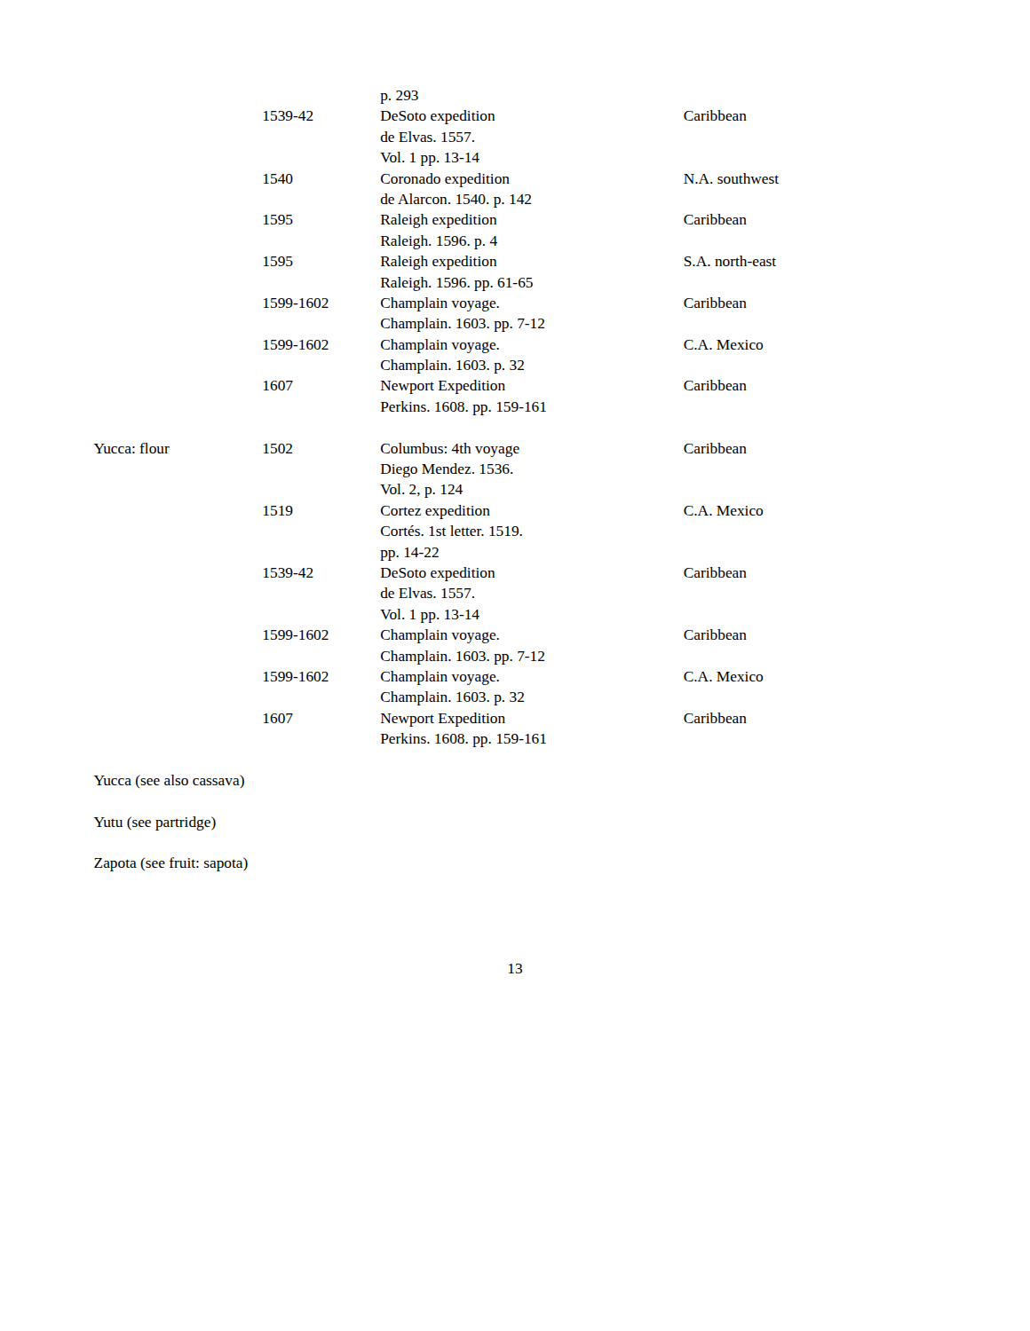| | | p. 293 | |
| | 1539-42 | DeSoto expedition | Caribbean |
| | | de Elvas. 1557. | |
| | | Vol. 1 pp. 13-14 | |
| | 1540 | Coronado expedition | N.A. southwest |
| | | de Alarcon. 1540. p. 142 | |
| | 1595 | Raleigh expedition | Caribbean |
| | | Raleigh. 1596. p. 4 | |
| | 1595 | Raleigh expedition | S.A. north-east |
| | | Raleigh. 1596. pp. 61-65 | |
| | 1599-1602 | Champlain voyage. | Caribbean |
| | | Champlain. 1603. pp. 7-12 | |
| | 1599-1602 | Champlain voyage. | C.A. Mexico |
| | | Champlain. 1603. p. 32 | |
| | 1607 | Newport Expedition | Caribbean |
| | | Perkins. 1608. pp. 159-161 | |
| Yucca: flour | 1502 | Columbus: 4th voyage | Caribbean |
| | | Diego Mendez. 1536. | |
| | | Vol. 2, p. 124 | |
| | 1519 | Cortez expedition | C.A. Mexico |
| | | Cortés. 1st letter. 1519. | |
| | | pp. 14-22 | |
| | 1539-42 | DeSoto expedition | Caribbean |
| | | de Elvas. 1557. | |
| | | Vol. 1 pp. 13-14 | |
| | 1599-1602 | Champlain voyage. | Caribbean |
| | | Champlain. 1603. pp. 7-12 | |
| | 1599-1602 | Champlain voyage. | C.A. Mexico |
| | | Champlain. 1603. p. 32 | |
| | 1607 | Newport Expedition | Caribbean |
| | | Perkins. 1608. pp. 159-161 | |
Yucca (see also cassava)
Yutu (see partridge)
Zapota (see fruit: sapota)
13